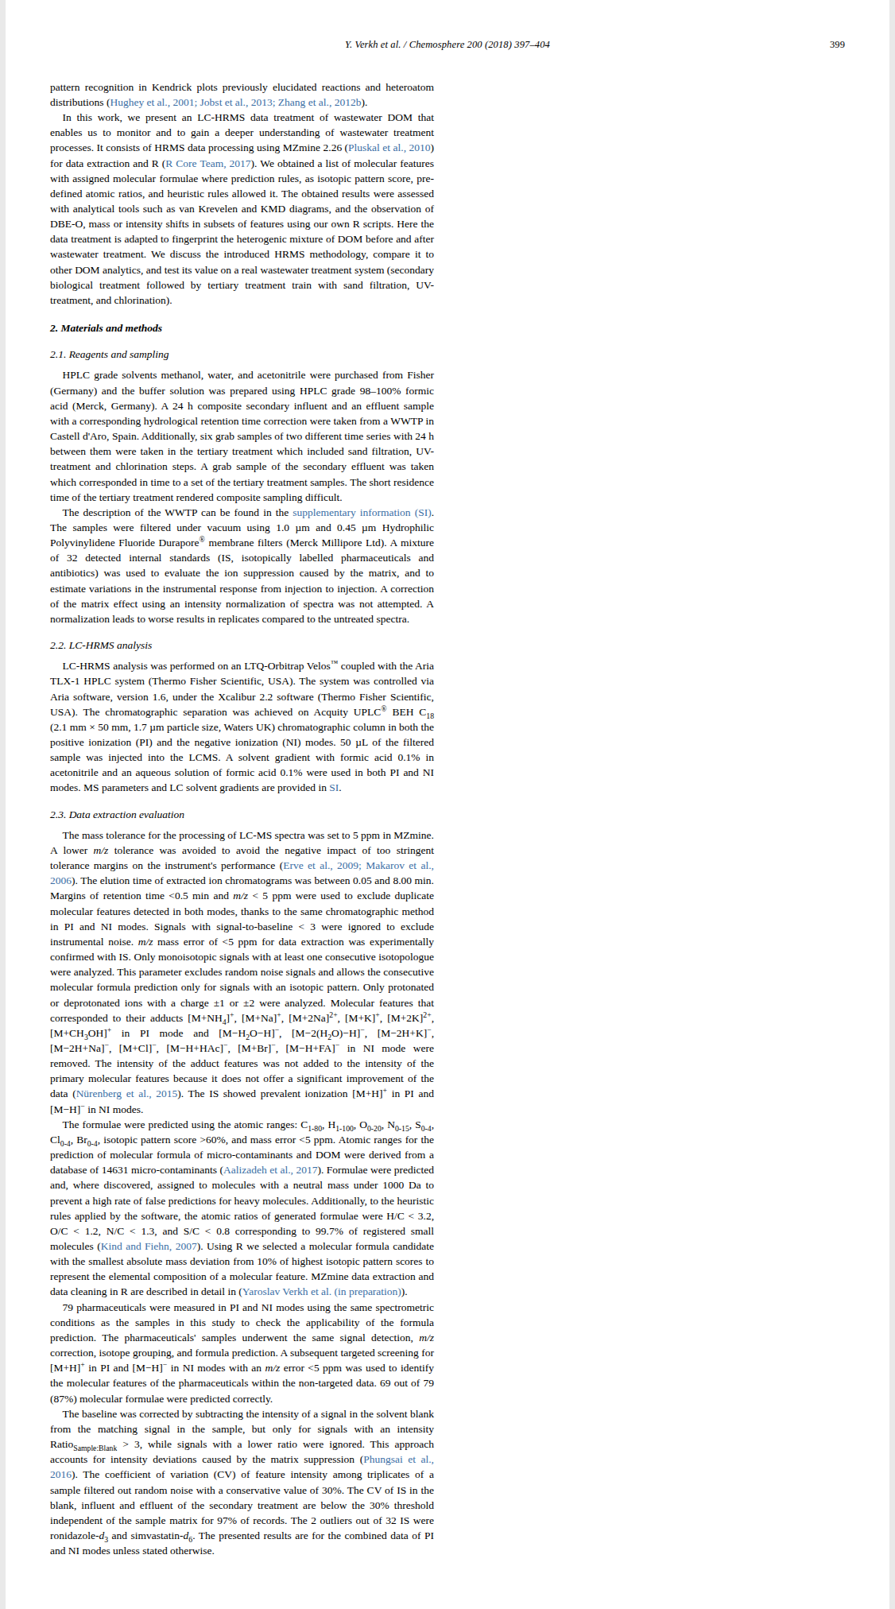Y. Verkh et al. / Chemosphere 200 (2018) 397–404 399
pattern recognition in Kendrick plots previously elucidated reactions and heteroatom distributions (Hughey et al., 2001; Jobst et al., 2013; Zhang et al., 2012b).
In this work, we present an LC-HRMS data treatment of wastewater DOM that enables us to monitor and to gain a deeper understanding of wastewater treatment processes. It consists of HRMS data processing using MZmine 2.26 (Pluskal et al., 2010) for data extraction and R (R Core Team, 2017). We obtained a list of molecular features with assigned molecular formulae where prediction rules, as isotopic pattern score, pre-defined atomic ratios, and heuristic rules allowed it. The obtained results were assessed with analytical tools such as van Krevelen and KMD diagrams, and the observation of DBE-O, mass or intensity shifts in subsets of features using our own R scripts. Here the data treatment is adapted to fingerprint the heterogenic mixture of DOM before and after wastewater treatment. We discuss the introduced HRMS methodology, compare it to other DOM analytics, and test its value on a real wastewater treatment system (secondary biological treatment followed by tertiary treatment train with sand filtration, UV-treatment, and chlorination).
2. Materials and methods
2.1. Reagents and sampling
HPLC grade solvents methanol, water, and acetonitrile were purchased from Fisher (Germany) and the buffer solution was prepared using HPLC grade 98–100% formic acid (Merck, Germany). A 24 h composite secondary influent and an effluent sample with a corresponding hydrological retention time correction were taken from a WWTP in Castell d'Aro, Spain. Additionally, six grab samples of two different time series with 24 h between them were taken in the tertiary treatment which included sand filtration, UV-treatment and chlorination steps. A grab sample of the secondary effluent was taken which corresponded in time to a set of the tertiary treatment samples. The short residence time of the tertiary treatment rendered composite sampling difficult.
The description of the WWTP can be found in the supplementary information (SI). The samples were filtered under vacuum using 1.0 µm and 0.45 µm Hydrophilic Polyvinylidene Fluoride Durapore® membrane filters (Merck Millipore Ltd). A mixture of 32 detected internal standards (IS, isotopically labelled pharmaceuticals and antibiotics) was used to evaluate the ion suppression caused by the matrix, and to estimate variations in the instrumental response from injection to injection. A correction of the matrix effect using an intensity normalization of spectra was not attempted. A normalization leads to worse results in replicates compared to the untreated spectra.
2.2. LC-HRMS analysis
LC-HRMS analysis was performed on an LTQ-Orbitrap Velos™ coupled with the Aria TLX-1 HPLC system (Thermo Fisher Scientific, USA). The system was controlled via Aria software, version 1.6, under the Xcalibur 2.2 software (Thermo Fisher Scientific, USA). The chromatographic separation was achieved on Acquity UPLC® BEH C18 (2.1 mm × 50 mm, 1.7 µm particle size, Waters UK) chromatographic column in both the positive ionization (PI) and the negative ionization (NI) modes. 50 µL of the filtered sample was injected into the LCMS. A solvent gradient with formic acid 0.1% in acetonitrile and an aqueous solution of formic acid 0.1% were used in both PI and NI modes. MS parameters and LC solvent gradients are provided in SI.
2.3. Data extraction evaluation
The mass tolerance for the processing of LC-MS spectra was set to 5 ppm in MZmine. A lower m/z tolerance was avoided to avoid the negative impact of too stringent tolerance margins on the instrument's performance (Erve et al., 2009; Makarov et al., 2006). The elution time of extracted ion chromatograms was between 0.05 and 8.00 min. Margins of retention time <0.5 min and m/z < 5 ppm were used to exclude duplicate molecular features detected in both modes, thanks to the same chromatographic method in PI and NI modes. Signals with signal-to-baseline < 3 were ignored to exclude instrumental noise. m/z mass error of <5 ppm for data extraction was experimentally confirmed with IS. Only monoisotopic signals with at least one consecutive isotopologue were analyzed. This parameter excludes random noise signals and allows the consecutive molecular formula prediction only for signals with an isotopic pattern. Only protonated or deprotonated ions with a charge ±1 or ±2 were analyzed. Molecular features that corresponded to their adducts [M+NH4]+, [M+Na]+, [M+2Na]2+, [M+K]+, [M+2K]2+, [M+CH3OH]+ in PI mode and [M−H2O−H]−, [M−2(H2O)−H]−, [M−2H+K]−, [M−2H+Na]−, [M+Cl]−, [M−H+HAc]−, [M+Br]−, [M−H+FA]− in NI mode were removed. The intensity of the adduct features was not added to the intensity of the primary molecular features because it does not offer a significant improvement of the data (Nürenberg et al., 2015). The IS showed prevalent ionization [M+H]+ in PI and [M−H]− in NI modes.
The formulae were predicted using the atomic ranges: C1-80, H1-100, O0-20, N0-15, S0-4, Cl0-4, Br0-4, isotopic pattern score >60%, and mass error <5 ppm. Atomic ranges for the prediction of molecular formula of micro-contaminants and DOM were derived from a database of 14631 micro-contaminants (Aalizadeh et al., 2017). Formulae were predicted and, where discovered, assigned to molecules with a neutral mass under 1000 Da to prevent a high rate of false predictions for heavy molecules. Additionally, to the heuristic rules applied by the software, the atomic ratios of generated formulae were H/C < 3.2, O/C < 1.2, N/C < 1.3, and S/C < 0.8 corresponding to 99.7% of registered small molecules (Kind and Fiehn, 2007). Using R we selected a molecular formula candidate with the smallest absolute mass deviation from 10% of highest isotopic pattern scores to represent the elemental composition of a molecular feature. MZmine data extraction and data cleaning in R are described in detail in (Yaroslav Verkh et al. (in preparation)).
79 pharmaceuticals were measured in PI and NI modes using the same spectrometric conditions as the samples in this study to check the applicability of the formula prediction. The pharmaceuticals' samples underwent the same signal detection, m/z correction, isotope grouping, and formula prediction. A subsequent targeted screening for [M+H]+ in PI and [M−H]− in NI modes with an m/z error <5 ppm was used to identify the molecular features of the pharmaceuticals within the non-targeted data. 69 out of 79 (87%) molecular formulae were predicted correctly.
The baseline was corrected by subtracting the intensity of a signal in the solvent blank from the matching signal in the sample, but only for signals with an intensity RatioSample:Blank > 3, while signals with a lower ratio were ignored. This approach accounts for intensity deviations caused by the matrix suppression (Phungsai et al., 2016). The coefficient of variation (CV) of feature intensity among triplicates of a sample filtered out random noise with a conservative value of 30%. The CV of IS in the blank, influent and effluent of the secondary treatment are below the 30% threshold independent of the sample matrix for 97% of records. The 2 outliers out of 32 IS were ronidazole-d3 and simvastatin-d6. The presented results are for the combined data of PI and NI modes unless stated otherwise.